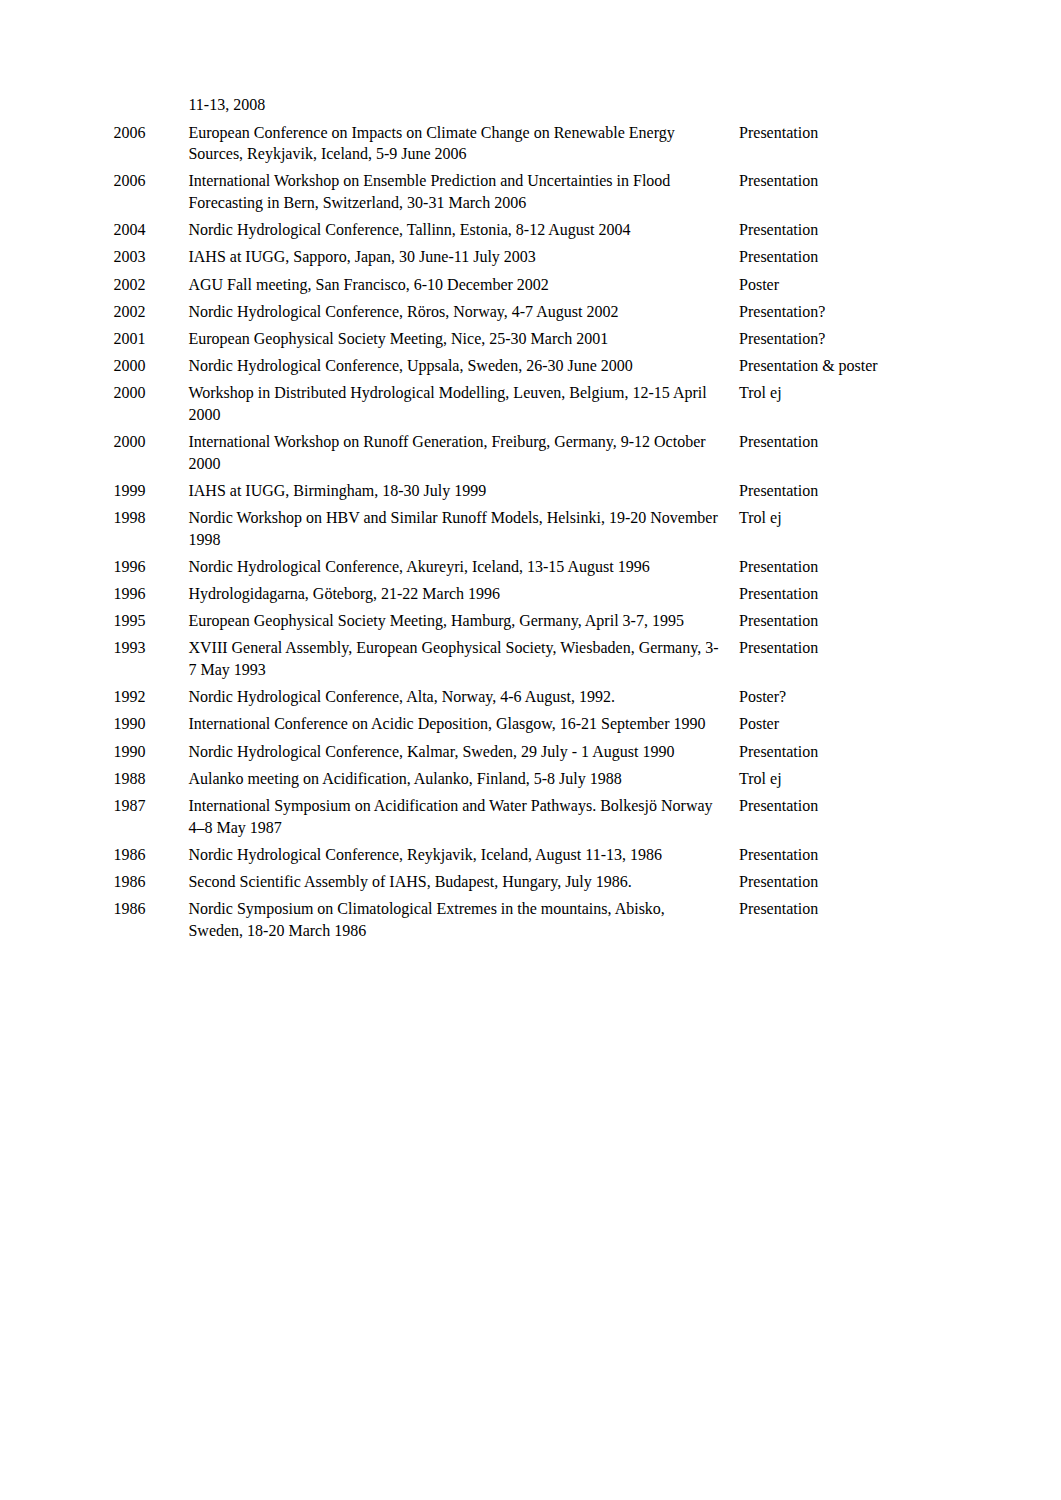| | 11-13, 2008 | |
| 2006 | European Conference on Impacts on Climate Change on Renewable Energy Sources, Reykjavik, Iceland, 5-9 June 2006 | Presentation |
| 2006 | International Workshop on Ensemble Prediction and Uncertainties in Flood Forecasting in Bern, Switzerland, 30-31 March 2006 | Presentation |
| 2004 | Nordic Hydrological Conference, Tallinn, Estonia, 8-12 August 2004 | Presentation |
| 2003 | IAHS at IUGG, Sapporo, Japan, 30 June-11 July 2003 | Presentation |
| 2002 | AGU Fall meeting, San Francisco, 6-10 December 2002 | Poster |
| 2002 | Nordic Hydrological Conference, Röros, Norway, 4-7 August 2002 | Presentation? |
| 2001 | European Geophysical Society Meeting, Nice, 25-30 March 2001 | Presentation? |
| 2000 | Nordic Hydrological Conference, Uppsala, Sweden, 26-30 June 2000 | Presentation & poster |
| 2000 | Workshop in Distributed Hydrological Modelling, Leuven, Belgium, 12-15 April 2000 | Trol ej |
| 2000 | International Workshop on Runoff Generation, Freiburg, Germany, 9-12 October 2000 | Presentation |
| 1999 | IAHS at IUGG, Birmingham, 18-30 July 1999 | Presentation |
| 1998 | Nordic Workshop on HBV and Similar Runoff Models, Helsinki, 19-20 November 1998 | Trol ej |
| 1996 | Nordic Hydrological Conference, Akureyri, Iceland, 13-15 August 1996 | Presentation |
| 1996 | Hydrologidagarna, Göteborg, 21-22 March 1996 | Presentation |
| 1995 | European Geophysical Society Meeting, Hamburg, Germany, April 3-7, 1995 | Presentation |
| 1993 | XVIII General Assembly, European Geophysical Society, Wiesbaden, Germany, 3-7 May 1993 | Presentation |
| 1992 | Nordic Hydrological Conference, Alta, Norway, 4-6 August, 1992. | Poster? |
| 1990 | International Conference on Acidic Deposition, Glasgow, 16-21 September 1990 | Poster |
| 1990 | Nordic Hydrological Conference, Kalmar, Sweden, 29 July - 1 August 1990 | Presentation |
| 1988 | Aulanko meeting on Acidification, Aulanko, Finland, 5-8 July 1988 | Trol ej |
| 1987 | International Symposium on Acidification and Water Pathways. Bolkesjö Norway 4–8 May 1987 | Presentation |
| 1986 | Nordic Hydrological Conference, Reykjavik, Iceland, August 11-13, 1986 | Presentation |
| 1986 | Second Scientific Assembly of IAHS, Budapest, Hungary, July 1986. | Presentation |
| 1986 | Nordic Symposium on Climatological Extremes in the mountains, Abisko, Sweden, 18-20 March 1986 | Presentation |